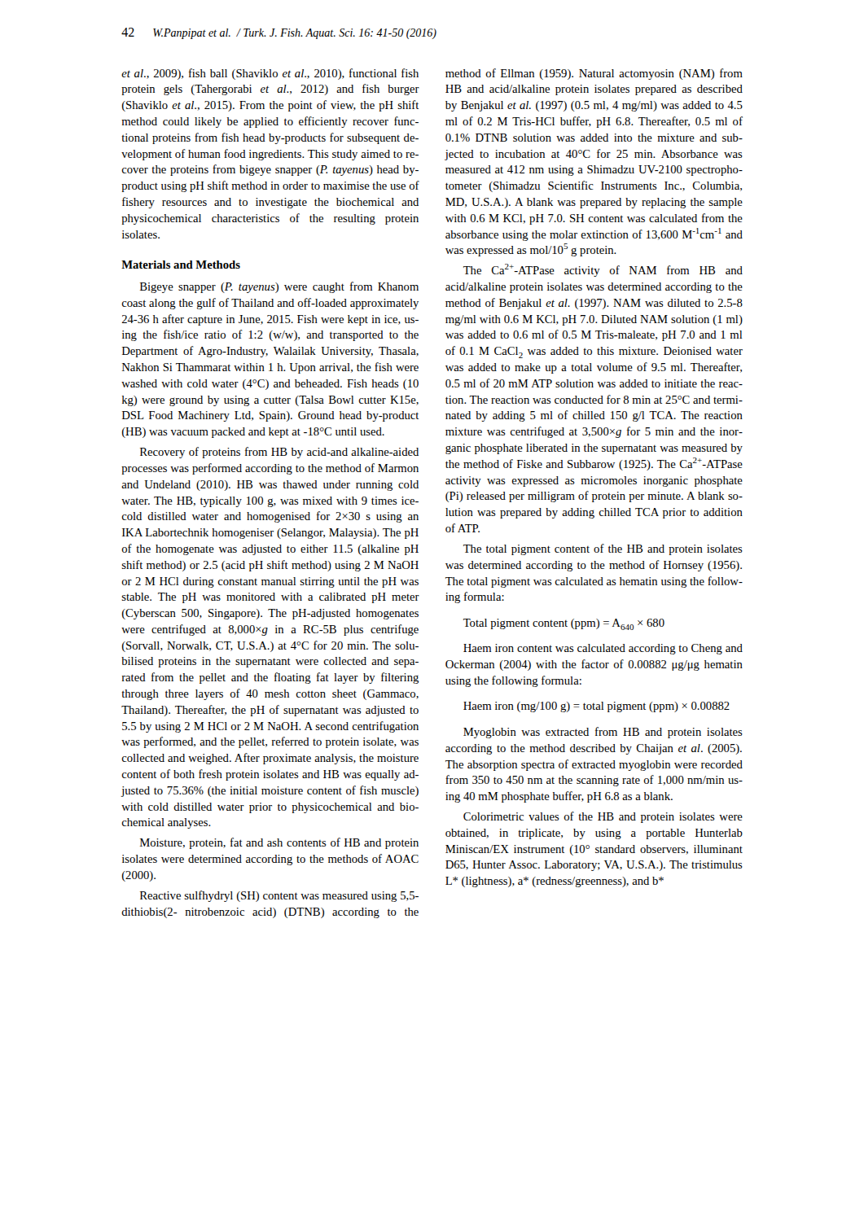42 W.Panpipat et al. / Turk. J. Fish. Aquat. Sci. 16: 41-50 (2016)
et al., 2009), fish ball (Shaviklo et al., 2010), functional fish protein gels (Tahergorabi et al., 2012) and fish burger (Shaviklo et al., 2015). From the point of view, the pH shift method could likely be applied to efficiently recover functional proteins from fish head by-products for subsequent development of human food ingredients. This study aimed to recover the proteins from bigeye snapper (P. tayenus) head by-product using pH shift method in order to maximise the use of fishery resources and to investigate the biochemical and physicochemical characteristics of the resulting protein isolates.
Materials and Methods
Bigeye snapper (P. tayenus) were caught from Khanom coast along the gulf of Thailand and off-loaded approximately 24-36 h after capture in June, 2015. Fish were kept in ice, using the fish/ice ratio of 1:2 (w/w), and transported to the Department of Agro-Industry, Walailak University, Thasala, Nakhon Si Thammarat within 1 h. Upon arrival, the fish were washed with cold water (4°C) and beheaded. Fish heads (10 kg) were ground by using a cutter (Talsa Bowl cutter K15e, DSL Food Machinery Ltd, Spain). Ground head by-product (HB) was vacuum packed and kept at -18°C until used.
Recovery of proteins from HB by acid-and alkaline-aided processes was performed according to the method of Marmon and Undeland (2010). HB was thawed under running cold water. The HB, typically 100 g, was mixed with 9 times ice-cold distilled water and homogenised for 2×30 s using an IKA Labortechnik homogeniser (Selangor, Malaysia). The pH of the homogenate was adjusted to either 11.5 (alkaline pH shift method) or 2.5 (acid pH shift method) using 2 M NaOH or 2 M HCl during constant manual stirring until the pH was stable. The pH was monitored with a calibrated pH meter (Cyberscan 500, Singapore). The pH-adjusted homogenates were centrifuged at 8,000×g in a RC-5B plus centrifuge (Sorvall, Norwalk, CT, U.S.A.) at 4°C for 20 min. The solubilised proteins in the supernatant were collected and separated from the pellet and the floating fat layer by filtering through three layers of 40 mesh cotton sheet (Gammaco, Thailand). Thereafter, the pH of supernatant was adjusted to 5.5 by using 2 M HCl or 2 M NaOH. A second centrifugation was performed, and the pellet, referred to protein isolate, was collected and weighed. After proximate analysis, the moisture content of both fresh protein isolates and HB was equally adjusted to 75.36% (the initial moisture content of fish muscle) with cold distilled water prior to physicochemical and biochemical analyses.
Moisture, protein, fat and ash contents of HB and protein isolates were determined according to the methods of AOAC (2000).
Reactive sulfhydryl (SH) content was measured using 5,5-dithiobis(2- nitrobenzoic acid) (DTNB) according to the method of Ellman (1959). Natural actomyosin (NAM) from HB and acid/alkaline protein isolates prepared as described by Benjakul et al. (1997) (0.5 ml, 4 mg/ml) was added to 4.5 ml of 0.2 M Tris-HCl buffer, pH 6.8. Thereafter, 0.5 ml of 0.1% DTNB solution was added into the mixture and subjected to incubation at 40°C for 25 min. Absorbance was measured at 412 nm using a Shimadzu UV-2100 spectrophotometer (Shimadzu Scientific Instruments Inc., Columbia, MD, U.S.A.). A blank was prepared by replacing the sample with 0.6 M KCl, pH 7.0. SH content was calculated from the absorbance using the molar extinction of 13,600 M-1cm-1 and was expressed as mol/105 g protein.
The Ca2+-ATPase activity of NAM from HB and acid/alkaline protein isolates was determined according to the method of Benjakul et al. (1997). NAM was diluted to 2.5-8 mg/ml with 0.6 M KCl, pH 7.0. Diluted NAM solution (1 ml) was added to 0.6 ml of 0.5 M Tris-maleate, pH 7.0 and 1 ml of 0.1 M CaCl2 was added to this mixture. Deionised water was added to make up a total volume of 9.5 ml. Thereafter, 0.5 ml of 20 mM ATP solution was added to initiate the reaction. The reaction was conducted for 8 min at 25°C and terminated by adding 5 ml of chilled 150 g/l TCA. The reaction mixture was centrifuged at 3,500×g for 5 min and the inorganic phosphate liberated in the supernatant was measured by the method of Fiske and Subbarow (1925). The Ca2+-ATPase activity was expressed as micromoles inorganic phosphate (Pi) released per milligram of protein per minute. A blank solution was prepared by adding chilled TCA prior to addition of ATP.
The total pigment content of the HB and protein isolates was determined according to the method of Hornsey (1956). The total pigment was calculated as hematin using the following formula:
Total pigment content (ppm) = A640 × 680
Haem iron content was calculated according to Cheng and Ockerman (2004) with the factor of 0.00882 μg/μg hematin using the following formula:
Haem iron (mg/100 g) = total pigment (ppm) × 0.00882
Myoglobin was extracted from HB and protein isolates according to the method described by Chaijan et al. (2005). The absorption spectra of extracted myoglobin were recorded from 350 to 450 nm at the scanning rate of 1,000 nm/min using 40 mM phosphate buffer, pH 6.8 as a blank.
Colorimetric values of the HB and protein isolates were obtained, in triplicate, by using a portable Hunterlab Miniscan/EX instrument (10° standard observers, illuminant D65, Hunter Assoc. Laboratory; VA, U.S.A.). The tristimulus L* (lightness), a* (redness/greenness), and b*